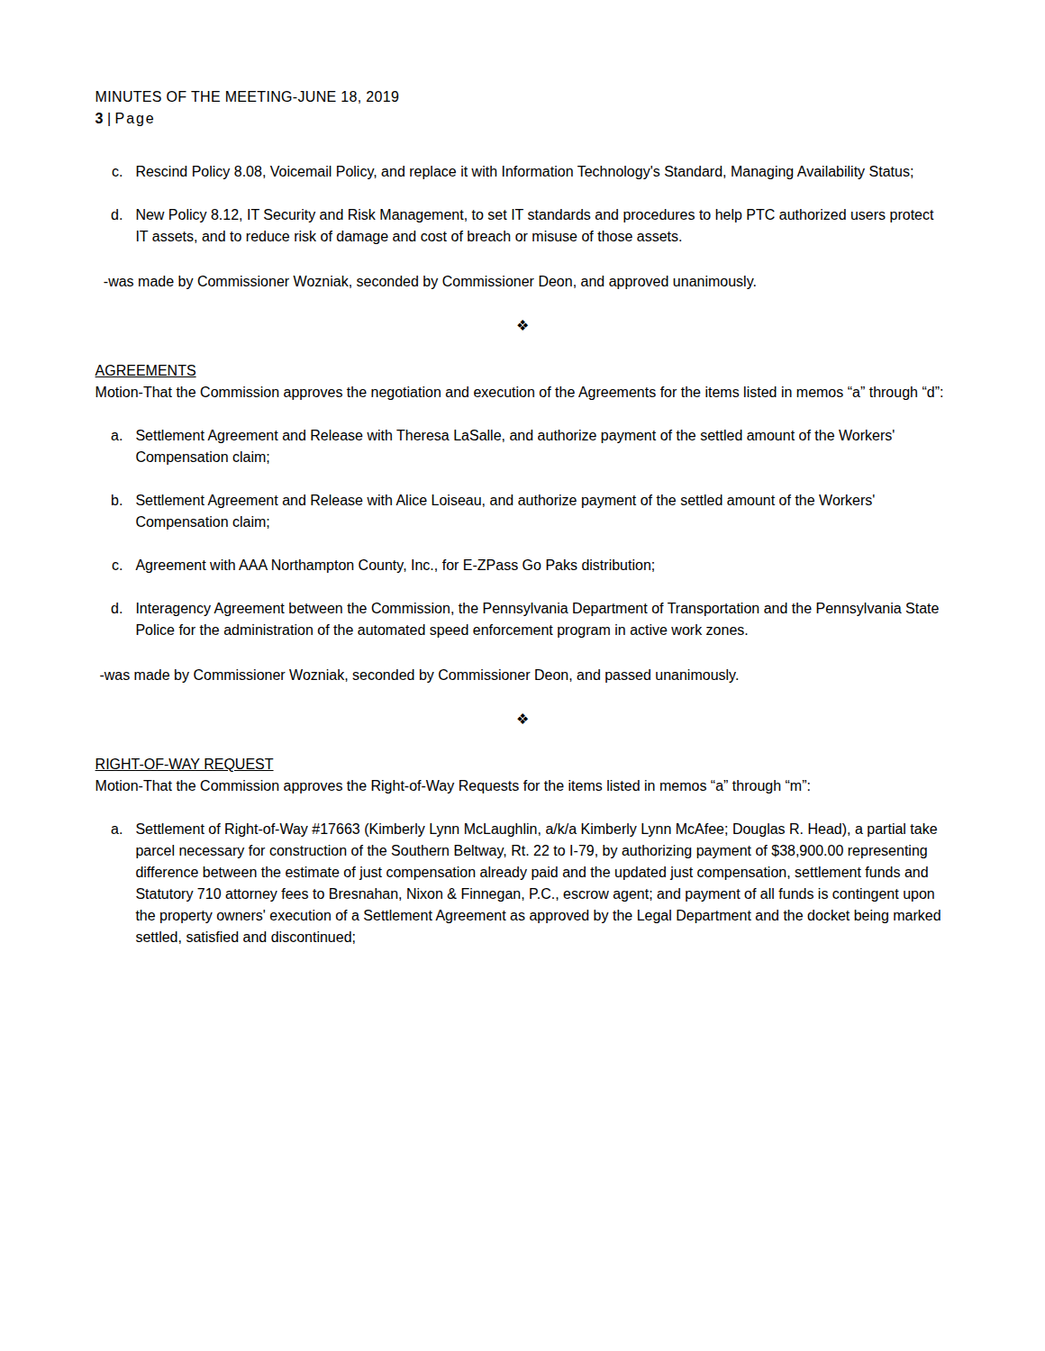MINUTES OF THE MEETING-JUNE 18, 2019
3 | Page
Rescind Policy 8.08, Voicemail Policy, and replace it with Information Technology's Standard, Managing Availability Status;
New Policy 8.12, IT Security and Risk Management, to set IT standards and procedures to help PTC authorized users protect IT assets, and to reduce risk of damage and cost of breach or misuse of those assets.
-was made by Commissioner Wozniak, seconded by Commissioner Deon, and approved unanimously.
❖
AGREEMENTS
Motion-That the Commission approves the negotiation and execution of the Agreements for the items listed in memos “a” through “d”:
Settlement Agreement and Release with Theresa LaSalle, and authorize payment of the settled amount of the Workers' Compensation claim;
Settlement Agreement and Release with Alice Loiseau, and authorize payment of the settled amount of the Workers' Compensation claim;
Agreement with AAA Northampton County, Inc., for E-ZPass Go Paks distribution;
Interagency Agreement between the Commission, the Pennsylvania Department of Transportation and the Pennsylvania State Police for the administration of the automated speed enforcement program in active work zones.
-was made by Commissioner Wozniak, seconded by Commissioner Deon, and passed unanimously.
❖
RIGHT-OF-WAY REQUEST
Motion-That the Commission approves the Right-of-Way Requests for the items listed in memos “a” through “m”:
Settlement of Right-of-Way #17663 (Kimberly Lynn McLaughlin, a/k/a Kimberly Lynn McAfee; Douglas R. Head), a partial take parcel necessary for construction of the Southern Beltway, Rt. 22 to I-79, by authorizing payment of $38,900.00 representing difference between the estimate of just compensation already paid and the updated just compensation, settlement funds and Statutory 710 attorney fees to Bresnahan, Nixon & Finnegan, P.C., escrow agent; and payment of all funds is contingent upon the property owners' execution of a Settlement Agreement as approved by the Legal Department and the docket being marked settled, satisfied and discontinued;